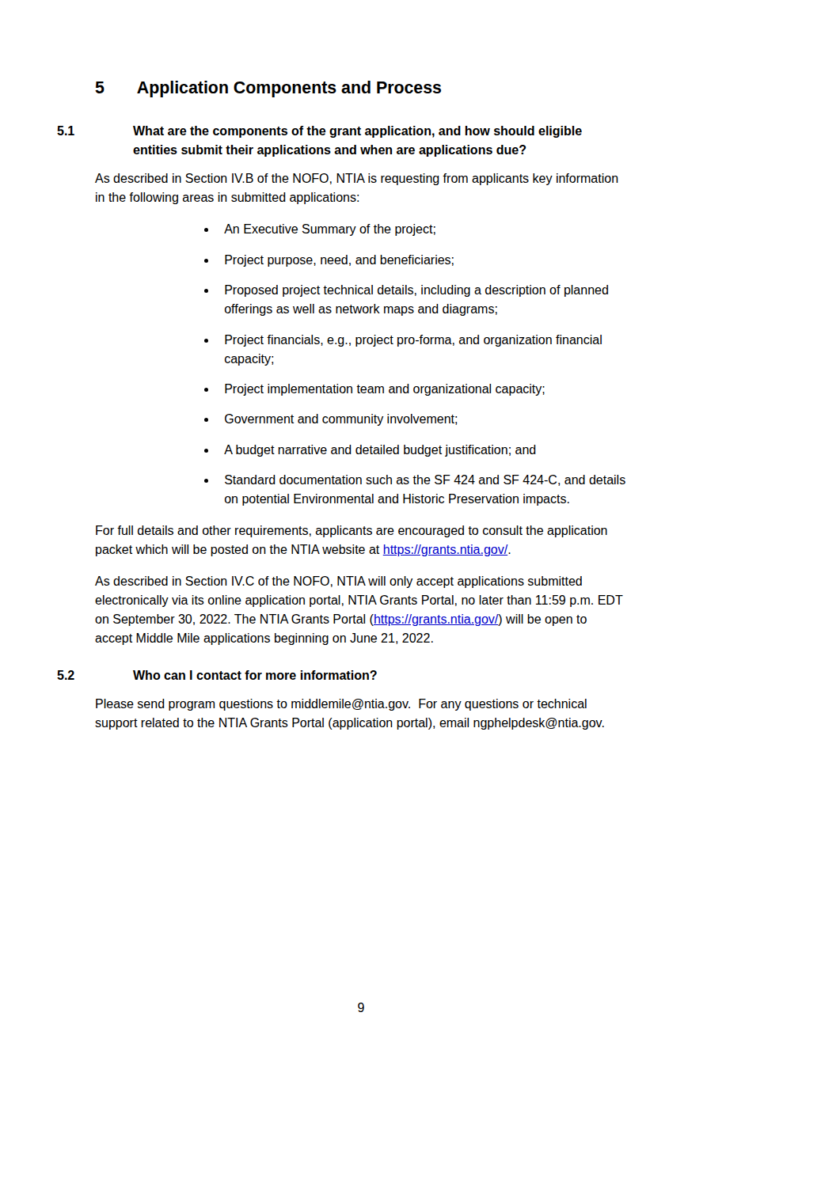5 Application Components and Process
5.1 What are the components of the grant application, and how should eligible entities submit their applications and when are applications due?
As described in Section IV.B of the NOFO, NTIA is requesting from applicants key information in the following areas in submitted applications:
An Executive Summary of the project;
Project purpose, need, and beneficiaries;
Proposed project technical details, including a description of planned offerings as well as network maps and diagrams;
Project financials, e.g., project pro-forma, and organization financial capacity;
Project implementation team and organizational capacity;
Government and community involvement;
A budget narrative and detailed budget justification; and
Standard documentation such as the SF 424 and SF 424-C, and details on potential Environmental and Historic Preservation impacts.
For full details and other requirements, applicants are encouraged to consult the application packet which will be posted on the NTIA website at https://grants.ntia.gov/.
As described in Section IV.C of the NOFO, NTIA will only accept applications submitted electronically via its online application portal, NTIA Grants Portal, no later than 11:59 p.m. EDT on September 30, 2022. The NTIA Grants Portal (https://grants.ntia.gov/) will be open to accept Middle Mile applications beginning on June 21, 2022.
5.2 Who can I contact for more information?
Please send program questions to middlemile@ntia.gov. For any questions or technical support related to the NTIA Grants Portal (application portal), email ngphelpdesk@ntia.gov.
9